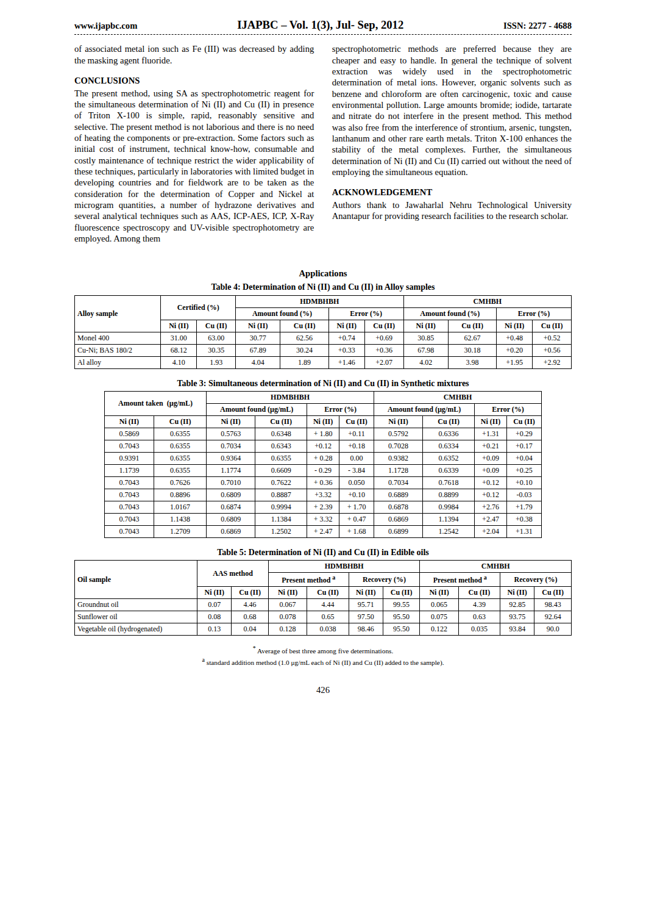www.ijapbc.com IJAPBC – Vol. 1(3), Jul- Sep, 2012 ISSN: 2277 - 4688
of associated metal ion such as Fe (III) was decreased by adding the masking agent fluoride.
Conclusions
The present method, using SA as spectrophotometric reagent for the simultaneous determination of Ni (II) and Cu (II) in presence of Triton X-100 is simple, rapid, reasonably sensitive and selective. The present method is not laborious and there is no need of heating the components or pre-extraction. Some factors such as initial cost of instrument, technical know-how, consumable and costly maintenance of technique restrict the wider applicability of these techniques, particularly in laboratories with limited budget in developing countries and for fieldwork are to be taken as the consideration for the determination of Copper and Nickel at microgram quantities, a number of hydrazone derivatives and several analytical techniques such as AAS, ICP-AES, ICP, X-Ray fluorescence spectroscopy and UV-visible spectrophotometry are employed. Among them
spectrophotometric methods are preferred because they are cheaper and easy to handle. In general the technique of solvent extraction was widely used in the spectrophotometric determination of metal ions. However, organic solvents such as benzene and chloroform are often carcinogenic, toxic and cause environmental pollution. Large amounts bromide; iodide, tartarate and nitrate do not interfere in the present method. This method was also free from the interference of strontium, arsenic, tungsten, lanthanum and other rare earth metals. Triton X-100 enhances the stability of the metal complexes. Further, the simultaneous determination of Ni (II) and Cu (II) carried out without the need of employing the simultaneous equation.
Acknowledgement
Authors thank to Jawaharlal Nehru Technological University Anantapur for providing research facilities to the research scholar.
Applications
Table 4: Determination of Ni (II) and Cu (II) in Alloy samples
| Alloy sample | Certified (%) | HDMBHBH | CMHBH |
| --- | --- | --- | --- |
| Amount found (%) | Error (%) | Amount found (%) | Error (%) |
| Ni (II) | Cu (II) | Ni (II) | Cu (II) | Ni (II) | Cu (II) | Ni (II) | Cu (II) | Ni (II) | Cu (II) |
| Monel 400 | 31.00 | 63.00 | 30.77 | 62.56 | +0.74 | +0.69 | 30.85 | 62.67 | +0.48 | +0.52 |
| Cu-Ni; BAS 180/2 | 68.12 | 30.35 | 67.89 | 30.24 | +0.33 | +0.36 | 67.98 | 30.18 | +0.20 | +0.56 |
| Al alloy | 4.10 | 1.93 | 4.04 | 1.89 | +1.46 | +2.07 | 4.02 | 3.98 | +1.95 | +2.92 |
Table 3: Simultaneous determination of Ni (II) and Cu (II) in Synthetic mixtures
| Amount taken (µg/mL) | HDMBHBH | CMHBH |
| --- | --- | --- |
| Amount found (µg/mL) | Error (%) | Amount found (µg/mL) | Error (%) |
| Ni (II) | Cu (II) | Ni (II) | Cu (II) | Ni (II) | Cu (II) | Ni (II) | Cu (II) | Ni (II) | Cu (II) |
| 0.5869 | 0.6355 | 0.5763 | 0.6348 | + 1.80 | +0.11 | 0.5792 | 0.6336 | +1.31 | +0.29 |
| 0.7043 | 0.6355 | 0.7034 | 0.6343 | +0.12 | +0.18 | 0.7028 | 0.6334 | +0.21 | +0.17 |
| 0.9391 | 0.6355 | 0.9364 | 0.6355 | + 0.28 | 0.00 | 0.9382 | 0.6352 | +0.09 | +0.04 |
| 1.1739 | 0.6355 | 1.1774 | 0.6609 | - 0.29 | - 3.84 | 1.1728 | 0.6339 | +0.09 | +0.25 |
| 0.7043 | 0.7626 | 0.7010 | 0.7622 | + 0.36 | 0.050 | 0.7034 | 0.7618 | +0.12 | +0.10 |
| 0.7043 | 0.8896 | 0.6809 | 0.8887 | +3.32 | +0.10 | 0.6889 | 0.8899 | +0.12 | -0.03 |
| 0.7043 | 1.0167 | 0.6874 | 0.9994 | + 2.39 | + 1.70 | 0.6878 | 0.9984 | +2.76 | +1.79 |
| 0.7043 | 1.1438 | 0.6809 | 1.1384 | + 3.32 | + 0.47 | 0.6869 | 1.1394 | +2.47 | +0.38 |
| 0.7043 | 1.2709 | 0.6869 | 1.2502 | + 2.47 | + 1.68 | 0.6899 | 1.2542 | +2.04 | +1.31 |
Table 5: Determination of Ni (II) and Cu (II) in Edible oils
| Oil sample | AAS method | HDMBHBH | CMHBH |
| --- | --- | --- | --- |
| Present method a | Recovery (%) | Present method a | Recovery (%) |
| Ni (II) | Cu (II) | Ni (II) | Cu (II) | Ni (II) | Cu (II) | Ni (II) | Cu (II) | Ni (II) | Cu (II) |
| Groundnut oil | 0.07 | 4.46 | 0.067 | 4.44 | 95.71 | 99.55 | 0.065 | 4.39 | 92.85 | 98.43 |
| Sunflower oil | 0.08 | 0.68 | 0.078 | 0.65 | 97.50 | 95.50 | 0.075 | 0.63 | 93.75 | 92.64 |
| Vegetable oil (hydrogenated) | 0.13 | 0.04 | 0.128 | 0.038 | 98.46 | 95.50 | 0.122 | 0.035 | 93.84 | 90.0 |
* Average of best three among five determinations.
a standard addition method (1.0 μg/mL each of Ni (II) and Cu (II) added to the sample).
426